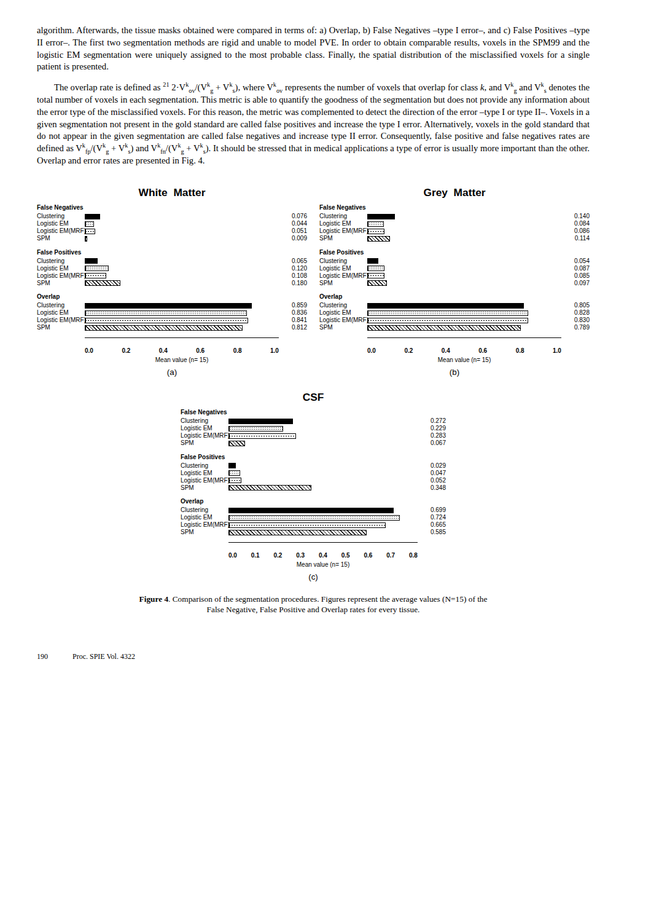algorithm. Afterwards, the tissue masks obtained were compared in terms of: a) Overlap, b) False Negatives –type I error–, and c) False Positives –type II error–. The first two segmentation methods are rigid and unable to model PVE. In order to obtain comparable results, voxels in the SPM99 and the logistic EM segmentation were uniquely assigned to the most probable class. Finally, the spatial distribution of the misclassified voxels for a single patient is presented.
The overlap rate is defined as 21 2·Vkov/(Vkg + Vks), where Vkov represents the number of voxels that overlap for class k, and Vkg and Vks denotes the total number of voxels in each segmentation. This metric is able to quantify the goodness of the segmentation but does not provide any information about the error type of the misclassified voxels. For this reason, the metric was complemented to detect the direction of the error –type I or type II–. Voxels in a given segmentation not present in the gold standard are called false positives and increase the type I error. Alternatively, voxels in the gold standard that do not appear in the given segmentation are called false negatives and increase type II error. Consequently, false positive and false negatives rates are defined as Vkfp/(Vkg + Vks) and Vkfn/(Vkg + Vks). It should be stressed that in medical applications a type of error is usually more important than the other. Overlap and error rates are presented in Fig. 4.
White Matter
False Negatives
Clustering
0.076
Logistic EM
0.044
Logistic EM(MRF)
0.051
SPM
0.009
False Positives
Clustering
0.065
Logistic EM
0.120
Logistic EM(MRF)
0.108
SPM
0.180
Overlap
Clustering
0.859
Logistic EM
0.836
Logistic EM(MRF)
0.841
SPM
0.812
0.00.20.40.60.81.0
Mean value (n= 15)
(a)
Grey Matter
False Negatives
Clustering
0.140
Logistic EM
0.084
Logistic EM(MRF)
0.086
SPM
0.114
False Positives
Clustering
0.054
Logistic EM
0.087
Logistic EM(MRF)
0.085
SPM
0.097
Overlap
Clustering
0.805
Logistic EM
0.828
Logistic EM(MRF)
0.830
SPM
0.789
0.00.20.40.60.81.0
Mean value (n= 15)
(b)
CSF
False Negatives
Clustering
0.272
Logistic EM
0.229
Logistic EM(MRF)
0.283
SPM
0.067
False Positives
Clustering
0.029
Logistic EM
0.047
Logistic EM(MRF)
0.052
SPM
0.348
Overlap
Clustering
0.699
Logistic EM
0.724
Logistic EM(MRF)
0.665
SPM
0.585
0.00.10.20.30.40.50.60.70.8
Mean value (n= 15)
(c)
Figure 4. Comparison of the segmentation procedures. Figures represent the average values (N=15) of the
False Negative, False Positive and Overlap rates for every tissue.
190 Proc. SPIE Vol. 4322